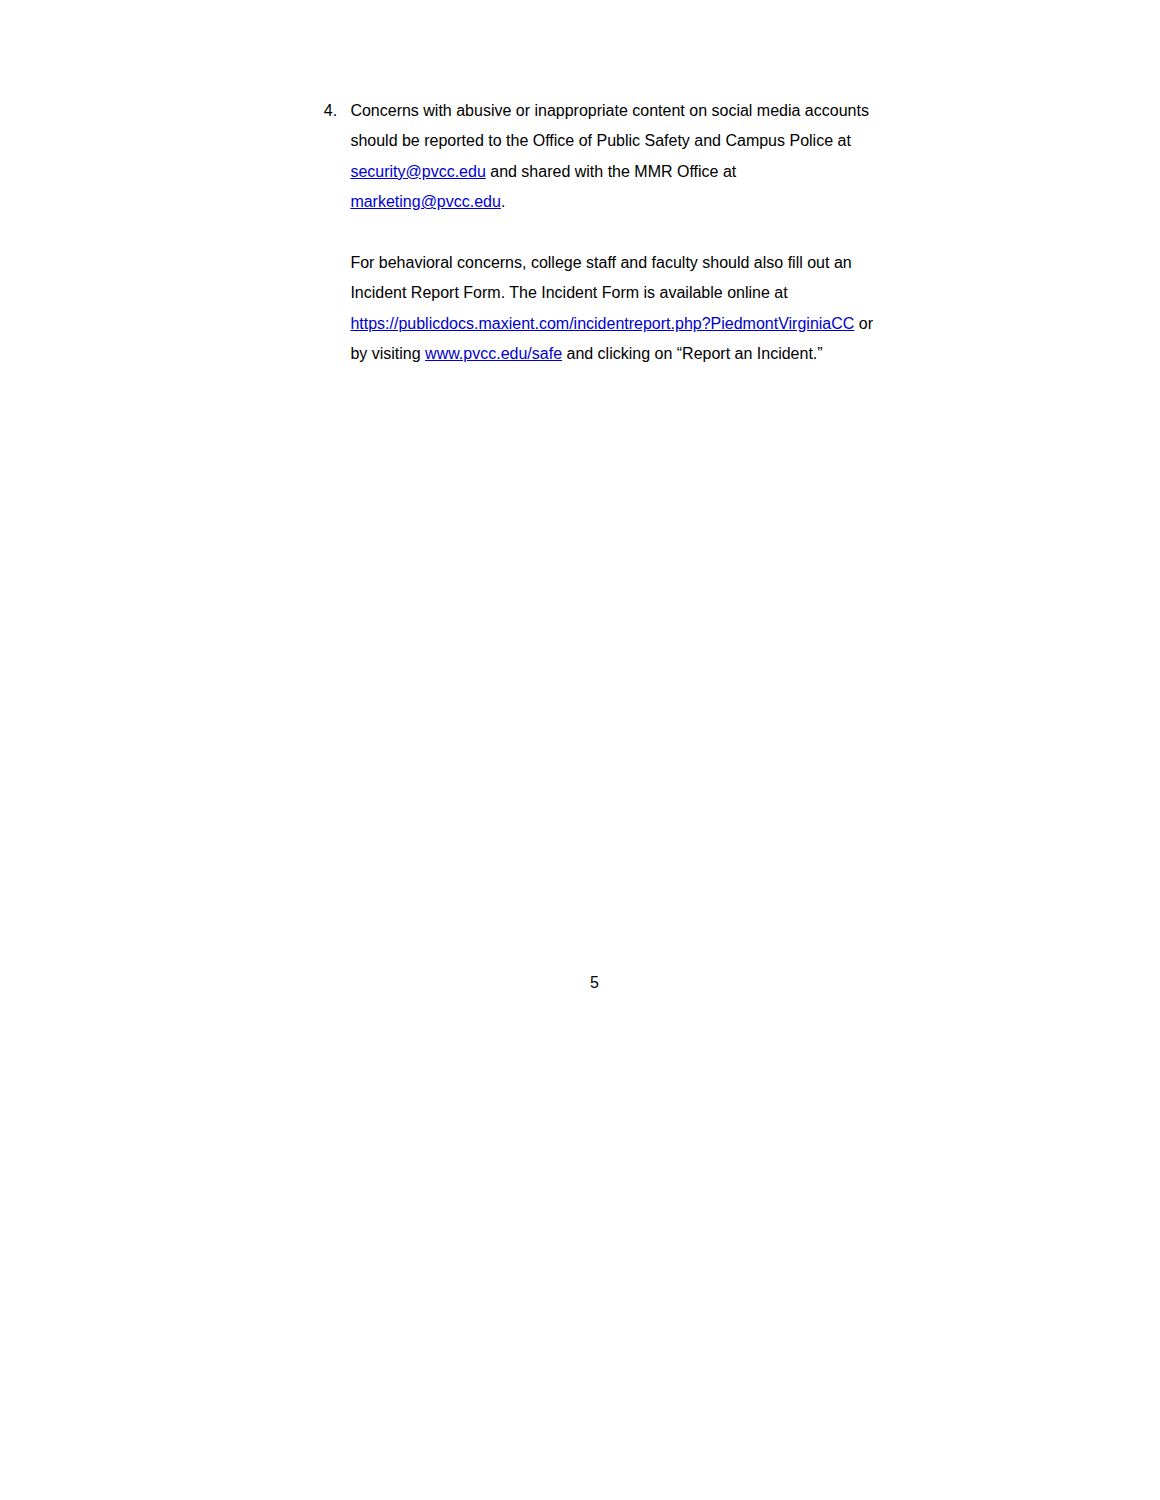Concerns with abusive or inappropriate content on social media accounts should be reported to the Office of Public Safety and Campus Police at security@pvcc.edu and shared with the MMR Office at marketing@pvcc.edu.
For behavioral concerns, college staff and faculty should also fill out an Incident Report Form. The Incident Form is available online at https://publicdocs.maxient.com/incidentreport.php?PiedmontVirginiaCC or by visiting www.pvcc.edu/safe and clicking on “Report an Incident.”
5